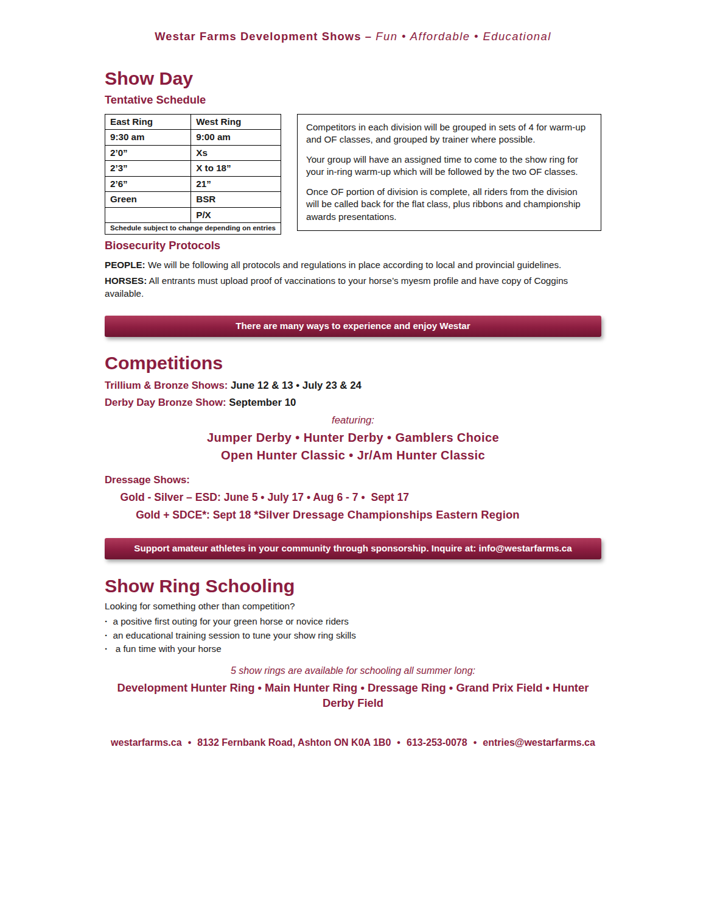Westar Farms Development Shows – Fun • Affordable • Educational
Show Day
Tentative Schedule
| East Ring | West Ring |
| --- | --- |
| 9:30 am | 9:00 am |
| 2’0” | Xs |
| 2’3” | X to 18” |
| 2’6” | 21” |
| Green | BSR |
| | P/X |
| Schedule subject to change depending on entries |
Competitors in each division will be grouped in sets of 4 for warm-up and OF classes, and grouped by trainer where possible.
Your group will have an assigned time to come to the show ring for your in-ring warm-up which will be followed by the two OF classes.
Once OF portion of division is complete, all riders from the division will be called back for the flat class, plus ribbons and championship awards presentations.
Biosecurity Protocols
PEOPLE: We will be following all protocols and regulations in place according to local and provincial guidelines.
HORSES: All entrants must upload proof of vaccinations to your horse’s myesm profile and have copy of Coggins available.
There are many ways to experience and enjoy Westar
Competitions
Trillium & Bronze Shows: June 12 & 13 • July 23 & 24
Derby Day Bronze Show: September 10
featuring:
Jumper Derby • Hunter Derby • Gamblers Choice
Open Hunter Classic • Jr/Am Hunter Classic
Dressage Shows:
Gold - Silver – ESD: June 5 • July 17 • Aug 6 - 7 • Sept 17
Gold + SDCE*: Sept 18 *Silver Dressage Championships Eastern Region
Support amateur athletes in your community through sponsorship. Inquire at: info@westarfarms.ca
Show Ring Schooling
Looking for something other than competition?
a positive first outing for your green horse or novice riders
an educational training session to tune your show ring skills
a fun time with your horse
5 show rings are available for schooling all summer long:
Development Hunter Ring • Main Hunter Ring • Dressage Ring • Grand Prix Field • Hunter Derby Field
westarfarms.ca • 8132 Fernbank Road, Ashton ON K0A 1B0 • 613-253-0078 • entries@westarfarms.ca